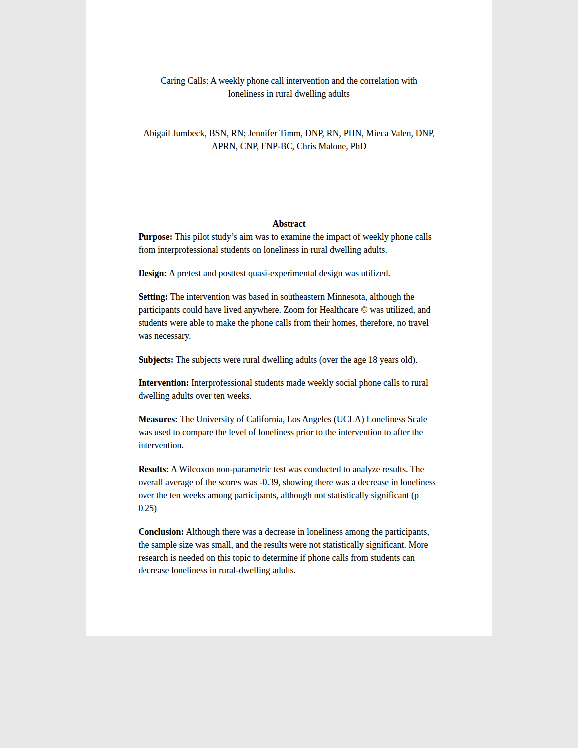Caring Calls: A weekly phone call intervention and the correlation with loneliness in rural dwelling adults
Abigail Jumbeck, BSN, RN; Jennifer Timm, DNP, RN, PHN, Mieca Valen, DNP, APRN, CNP, FNP-BC, Chris Malone, PhD
Abstract
Purpose: This pilot study’s aim was to examine the impact of weekly phone calls from interprofessional students on loneliness in rural dwelling adults.
Design: A pretest and posttest quasi-experimental design was utilized.
Setting: The intervention was based in southeastern Minnesota, although the participants could have lived anywhere. Zoom for Healthcare © was utilized, and students were able to make the phone calls from their homes, therefore, no travel was necessary.
Subjects: The subjects were rural dwelling adults (over the age 18 years old).
Intervention: Interprofessional students made weekly social phone calls to rural dwelling adults over ten weeks.
Measures: The University of California, Los Angeles (UCLA) Loneliness Scale was used to compare the level of loneliness prior to the intervention to after the intervention.
Results: A Wilcoxon non-parametric test was conducted to analyze results. The overall average of the scores was -0.39, showing there was a decrease in loneliness over the ten weeks among participants, although not statistically significant (p = 0.25)
Conclusion: Although there was a decrease in loneliness among the participants, the sample size was small, and the results were not statistically significant. More research is needed on this topic to determine if phone calls from students can decrease loneliness in rural-dwelling adults.